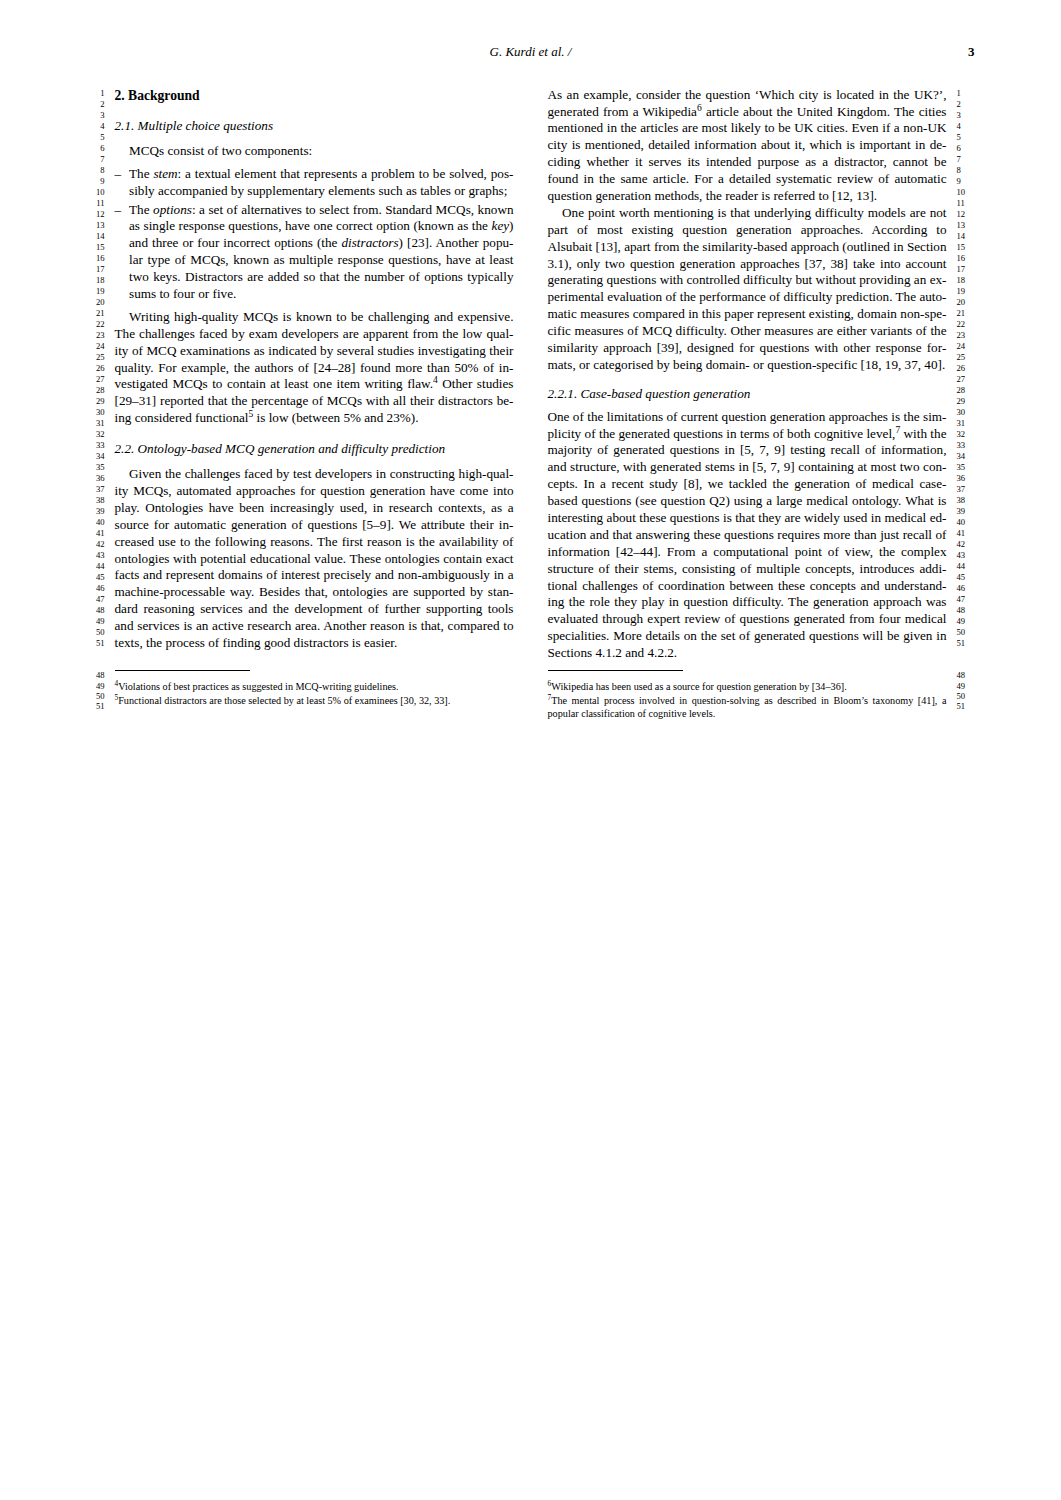G. Kurdi et al. / 3
1
2
3
4
5
6
7
8
9
10
11
12
13
14
15
16
17
18
19
20
21
22
23
24
25
26
27
28
29
30
31
32
33
34
35
36
37
38
39
40
41
42
43
44
45
46
47
48
49
50
51
2. Background
2.1. Multiple choice questions
MCQs consist of two components:
The stem: a textual element that represents a problem to be solved, possibly accompanied by supplementary elements such as tables or graphs;
The options: a set of alternatives to select from. Standard MCQs, known as single response questions, have one correct option (known as the key) and three or four incorrect options (the distractors) [23]. Another popular type of MCQs, known as multiple response questions, have at least two keys. Distractors are added so that the number of options typically sums to four or five.
Writing high-quality MCQs is known to be challenging and expensive. The challenges faced by exam developers are apparent from the low quality of MCQ examinations as indicated by several studies investigating their quality. For example, the authors of [24–28] found more than 50% of investigated MCQs to contain at least one item writing flaw.4 Other studies [29–31] reported that the percentage of MCQs with all their distractors being considered functional5 is low (between 5% and 23%).
2.2. Ontology-based MCQ generation and difficulty prediction
Given the challenges faced by test developers in constructing high-quality MCQs, automated approaches for question generation have come into play. Ontologies have been increasingly used, in research contexts, as a source for automatic generation of questions [5–9]. We attribute their increased use to the following reasons. The first reason is the availability of ontologies with potential educational value. These ontologies contain exact facts and represent domains of interest precisely and non-ambiguously in a machine-processable way. Besides that, ontologies are supported by standard reasoning services and the development of further supporting tools and services is an active research area. Another reason is that, compared to texts, the process of finding good distractors is easier.
As an example, consider the question ‘Which city is located in the UK?’, generated from a Wikipedia6 article about the United Kingdom. The cities mentioned in the articles are most likely to be UK cities. Even if a non-UK city is mentioned, detailed information about it, which is important in deciding whether it serves its intended purpose as a distractor, cannot be found in the same article. For a detailed systematic review of automatic question generation methods, the reader is referred to [12, 13].
One point worth mentioning is that underlying difficulty models are not part of most existing question generation approaches. According to Alsubait [13], apart from the similarity-based approach (outlined in Section 3.1), only two question generation approaches [37, 38] take into account generating questions with controlled difficulty but without providing an experimental evaluation of the performance of difficulty prediction. The automatic measures compared in this paper represent existing, domain non-specific measures of MCQ difficulty. Other measures are either variants of the similarity approach [39], designed for questions with other response formats, or categorised by being domain- or question-specific [18, 19, 37, 40].
2.2.1. Case-based question generation
One of the limitations of current question generation approaches is the simplicity of the generated questions in terms of both cognitive level,7 with the majority of generated questions in [5, 7, 9] testing recall of information, and structure, with generated stems in [5, 7, 9] containing at most two concepts. In a recent study [8], we tackled the generation of medical case-based questions (see question Q2) using a large medical ontology. What is interesting about these questions is that they are widely used in medical education and that answering these questions requires more than just recall of information [42–44]. From a computational point of view, the complex structure of their stems, consisting of multiple concepts, introduces additional challenges of coordination between these concepts and understanding the role they play in question difficulty. The generation approach was evaluated through expert review of questions generated from four medical specialities. More details on the set of generated questions will be given in Sections 4.1.2 and 4.2.2.
1
2
3
4
5
6
7
8
9
10
11
12
13
14
15
16
17
18
19
20
21
22
23
24
25
26
27
28
29
30
31
32
33
34
35
36
37
38
39
40
41
42
43
44
45
46
47
48
49
50
51
48
49
50
51
4Violations of best practices as suggested in MCQ-writing guidelines.
5Functional distractors are those selected by at least 5% of examinees [30, 32, 33].
6Wikipedia has been used as a source for question generation by [34–36].
7The mental process involved in question-solving as described in Bloom’s taxonomy [41], a popular classification of cognitive levels.
48
49
50
51